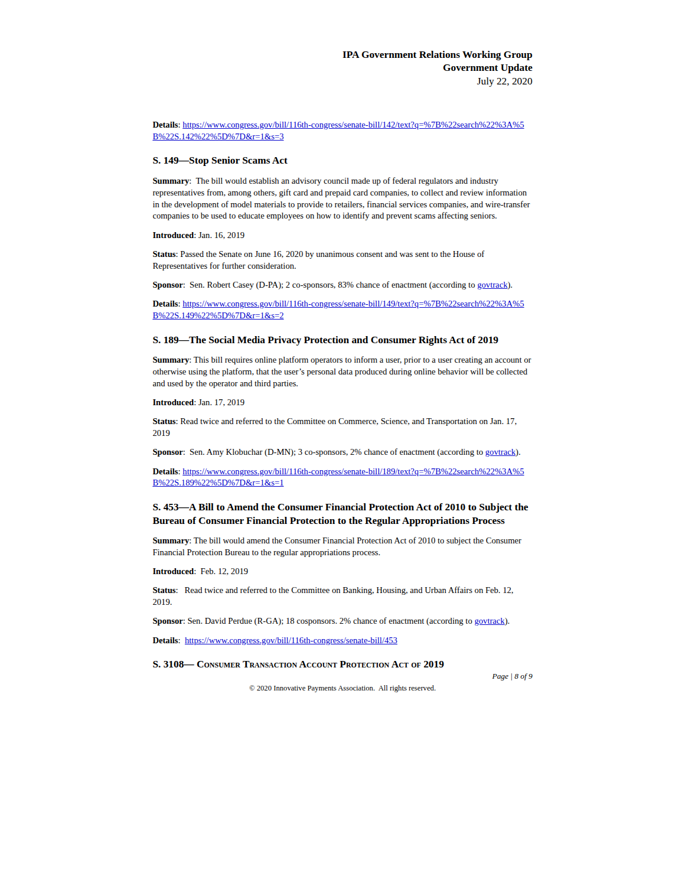IPA Government Relations Working Group
Government Update
July 22, 2020
Details: https://www.congress.gov/bill/116th-congress/senate-bill/142/text?q=%7B%22search%22%3A%5B%22S.142%22%5D%7D&r=1&s=3
S. 149—Stop Senior Scams Act
Summary: The bill would establish an advisory council made up of federal regulators and industry representatives from, among others, gift card and prepaid card companies, to collect and review information in the development of model materials to provide to retailers, financial services companies, and wire-transfer companies to be used to educate employees on how to identify and prevent scams affecting seniors.
Introduced: Jan. 16, 2019
Status: Passed the Senate on June 16, 2020 by unanimous consent and was sent to the House of Representatives for further consideration.
Sponsor: Sen. Robert Casey (D-PA); 2 co-sponsors, 83% chance of enactment (according to govtrack).
Details: https://www.congress.gov/bill/116th-congress/senate-bill/149/text?q=%7B%22search%22%3A%5B%22S.149%22%5D%7D&r=1&s=2
S. 189—The Social Media Privacy Protection and Consumer Rights Act of 2019
Summary: This bill requires online platform operators to inform a user, prior to a user creating an account or otherwise using the platform, that the user’s personal data produced during online behavior will be collected and used by the operator and third parties.
Introduced: Jan. 17, 2019
Status: Read twice and referred to the Committee on Commerce, Science, and Transportation on Jan. 17, 2019
Sponsor: Sen. Amy Klobuchar (D-MN); 3 co-sponsors, 2% chance of enactment (according to govtrack).
Details: https://www.congress.gov/bill/116th-congress/senate-bill/189/text?q=%7B%22search%22%3A%5B%22S.189%22%5D%7D&r=1&s=1
S. 453—A Bill to Amend the Consumer Financial Protection Act of 2010 to Subject the Bureau of Consumer Financial Protection to the Regular Appropriations Process
Summary: The bill would amend the Consumer Financial Protection Act of 2010 to subject the Consumer Financial Protection Bureau to the regular appropriations process.
Introduced: Feb. 12, 2019
Status: Read twice and referred to the Committee on Banking, Housing, and Urban Affairs on Feb. 12, 2019.
Sponsor: Sen. David Perdue (R-GA); 18 cosponsors. 2% chance of enactment (according to govtrack).
Details: https://www.congress.gov/bill/116th-congress/senate-bill/453
S. 3108— Consumer Transaction Account Protection Act of 2019
Page | 8 of 9
© 2020 Innovative Payments Association. All rights reserved.